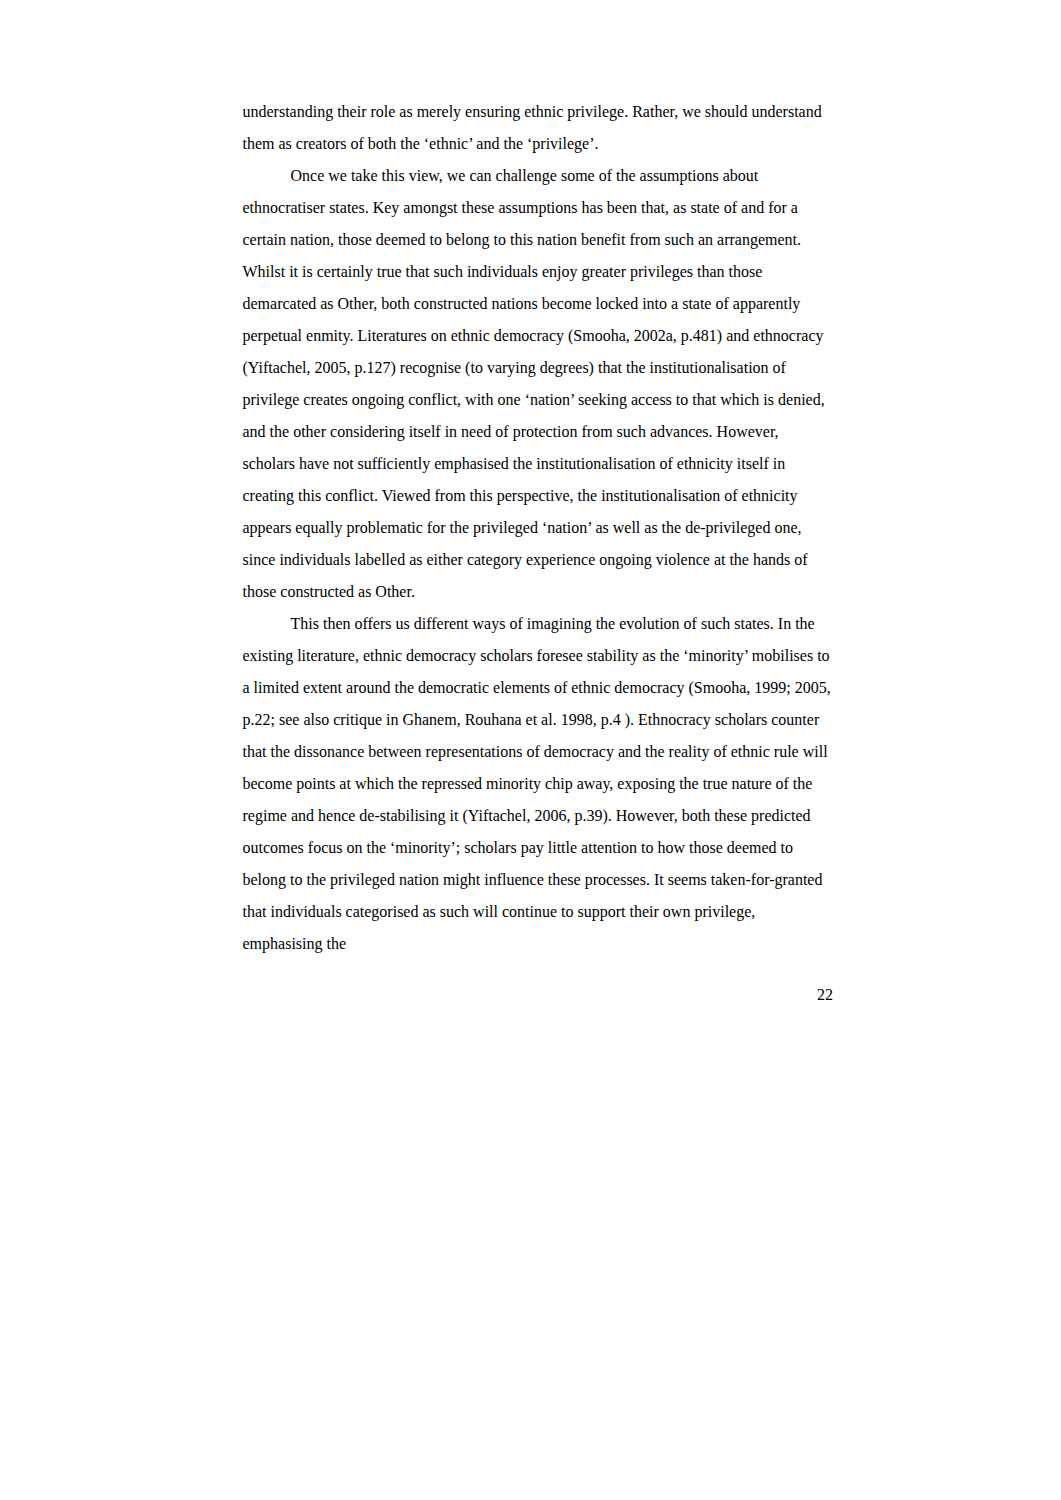understanding their role as merely ensuring ethnic privilege. Rather, we should understand them as creators of both the ‘ethnic’ and the ‘privilege’.
Once we take this view, we can challenge some of the assumptions about ethnocratiser states. Key amongst these assumptions has been that, as state of and for a certain nation, those deemed to belong to this nation benefit from such an arrangement. Whilst it is certainly true that such individuals enjoy greater privileges than those demarcated as Other, both constructed nations become locked into a state of apparently perpetual enmity. Literatures on ethnic democracy (Smooha, 2002a, p.481) and ethnocracy (Yiftachel, 2005, p.127) recognise (to varying degrees) that the institutionalisation of privilege creates ongoing conflict, with one ‘nation’ seeking access to that which is denied, and the other considering itself in need of protection from such advances. However, scholars have not sufficiently emphasised the institutionalisation of ethnicity itself in creating this conflict. Viewed from this perspective, the institutionalisation of ethnicity appears equally problematic for the privileged ‘nation’ as well as the de-privileged one, since individuals labelled as either category experience ongoing violence at the hands of those constructed as Other.
This then offers us different ways of imagining the evolution of such states. In the existing literature, ethnic democracy scholars foresee stability as the ‘minority’ mobilises to a limited extent around the democratic elements of ethnic democracy (Smooha, 1999; 2005, p.22; see also critique in Ghanem, Rouhana et al. 1998, p.4 ). Ethnocracy scholars counter that the dissonance between representations of democracy and the reality of ethnic rule will become points at which the repressed minority chip away, exposing the true nature of the regime and hence de-stabilising it (Yiftachel, 2006, p.39). However, both these predicted outcomes focus on the ‘minority’; scholars pay little attention to how those deemed to belong to the privileged nation might influence these processes. It seems taken-for-granted that individuals categorised as such will continue to support their own privilege, emphasising the
22